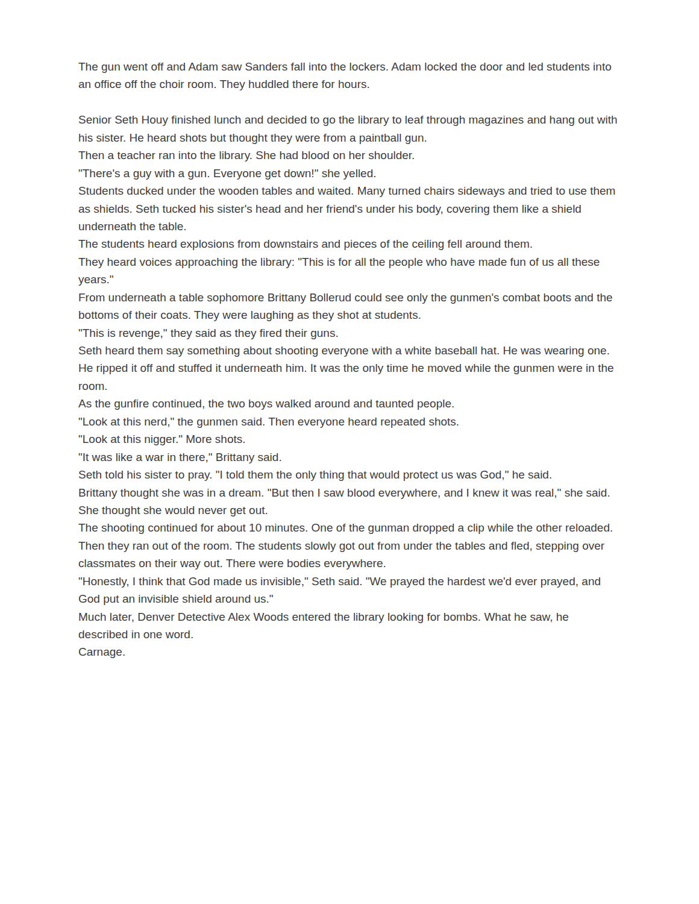The gun went off and Adam saw Sanders fall into the lockers. Adam locked the door and led students into an office off the choir room. They huddled there for hours.
Senior Seth Houy finished lunch and decided to go the library to leaf through magazines and hang out with his sister. He heard shots but thought they were from a paintball gun.
Then a teacher ran into the library. She had blood on her shoulder.
"There's a guy with a gun. Everyone get down!" she yelled.
Students ducked under the wooden tables and waited. Many turned chairs sideways and tried to use them as shields. Seth tucked his sister's head and her friend's under his body, covering them like a shield underneath the table.
The students heard explosions from downstairs and pieces of the ceiling fell around them.
They heard voices approaching the library: "This is for all the people who have made fun of us all these years."
From underneath a table sophomore Brittany Bollerud could see only the gunmen's combat boots and the bottoms of their coats. They were laughing as they shot at students.
"This is revenge," they said as they fired their guns.
Seth heard them say something about shooting everyone with a white baseball hat. He was wearing one. He ripped it off and stuffed it underneath him. It was the only time he moved while the gunmen were in the room.
As the gunfire continued, the two boys walked around and taunted people.
"Look at this nerd," the gunmen said. Then everyone heard repeated shots.
"Look at this nigger." More shots.
"It was like a war in there," Brittany said.
Seth told his sister to pray. "I told them the only thing that would protect us was God," he said.
Brittany thought she was in a dream. "But then I saw blood everywhere, and I knew it was real," she said. She thought she would never get out.
The shooting continued for about 10 minutes. One of the gunman dropped a clip while the other reloaded. Then they ran out of the room. The students slowly got out from under the tables and fled, stepping over classmates on their way out. There were bodies everywhere.
"Honestly, I think that God made us invisible," Seth said. "We prayed the hardest we'd ever prayed, and God put an invisible shield around us."
Much later, Denver Detective Alex Woods entered the library looking for bombs. What he saw, he described in one word.
Carnage.